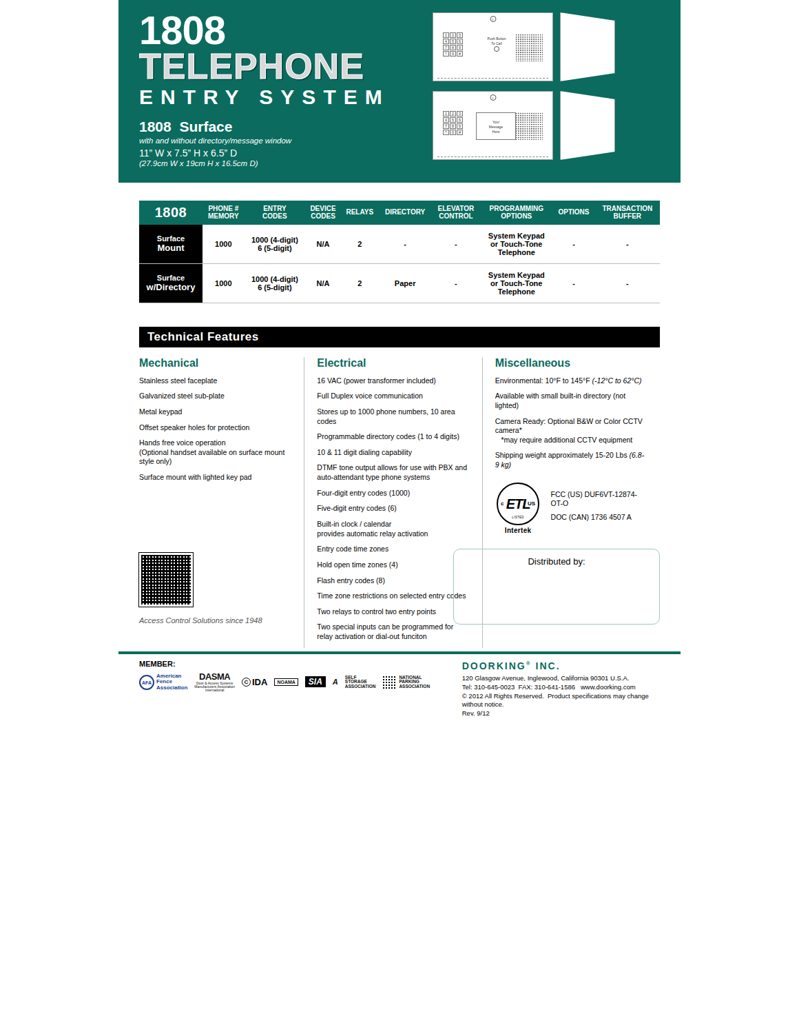1808
TELEPHONE
ENTRY SYSTEM
1808 Surface
with and without directory/message window
11” W x 7.5” H x 6.5” D
(27.9cm W x 19cm H x 16.5cm D)
i
123 456 789 *0#
Push Button
To Call
i
123 456 789 *0#
Your
Message
Here
| 1808 | PHONE # MEMORY | ENTRY CODES | DEVICE CODES | RELAYS | DIRECTORY | ELEVATOR CONTROL | PROGRAMMING OPTIONS | OPTIONS | TRANSACTION BUFFER |
| --- | --- | --- | --- | --- | --- | --- | --- | --- | --- |
| Surface Mount | 1000 | 1000 (4-digit) 6 (5-digit) | N/A | 2 | - | - | System Keypad or Touch-Tone Telephone | - | - |
| Surface w/Directory | 1000 | 1000 (4-digit) 6 (5-digit) | N/A | 2 | Paper | - | System Keypad or Touch-Tone Telephone | - | - |
Technical Features
Mechanical
Stainless steel faceplate
Galvanized steel sub-plate
Metal keypad
Offset speaker holes for protection
Hands free voice operation
(Optional handset available on surface mount style only)
Surface mount with lighted key pad
Electrical
16 VAC (power transformer included)
Full Duplex voice communication
Stores up to 1000 phone numbers, 10 area codes
Programmable directory codes (1 to 4 digits)
10 & 11 digit dialing capability
DTMF tone output allows for use with PBX and auto-attendant type phone systems
Four-digit entry codes (1000)
Five-digit entry codes (6)
Built-in clock / calendar
provides automatic relay activation
Entry code time zones
Hold open time zones (4)
Flash entry codes (8)
Time zone restrictions on selected entry codes
Two relays to control two entry points
Two special inputs can be programmed for relay activation or dial-out funciton
Miscellaneous
Environmental: 10°F to 145°F (-12°C to 62°C)
Available with small built-in directory (not lighted)
Camera Ready: Optional B&W or Color CCTV camera*
*may require additional CCTV equipment
Shipping weight approximately 15-20 Lbs (6.8-9 kg)
c ETL US LISTED
Intertek
FCC (US) DUF6VT-12874-OT-O
DOC (CAN) 1736 4507 A
Distributed by:
Access Control Solutions since 1948
MEMBER:
AFA
American
Fence
Association
DASMA Door & Access Systems
Manufacturers Association
International
CIDA
NOAMA
SIA
A
SELF
STORAGE
ASSOCIATION
NATIONAL
PARKING
ASSOCIATION
DOORKING® INC.
120 Glasgow Avenue, Inglewood, California 90301 U.S.A.
Tel: 310-645-0023 FAX: 310-641-1586 www.doorking.com
© 2012 All Rights Reserved. Product specifications may change without notice.
Rev. 9/12